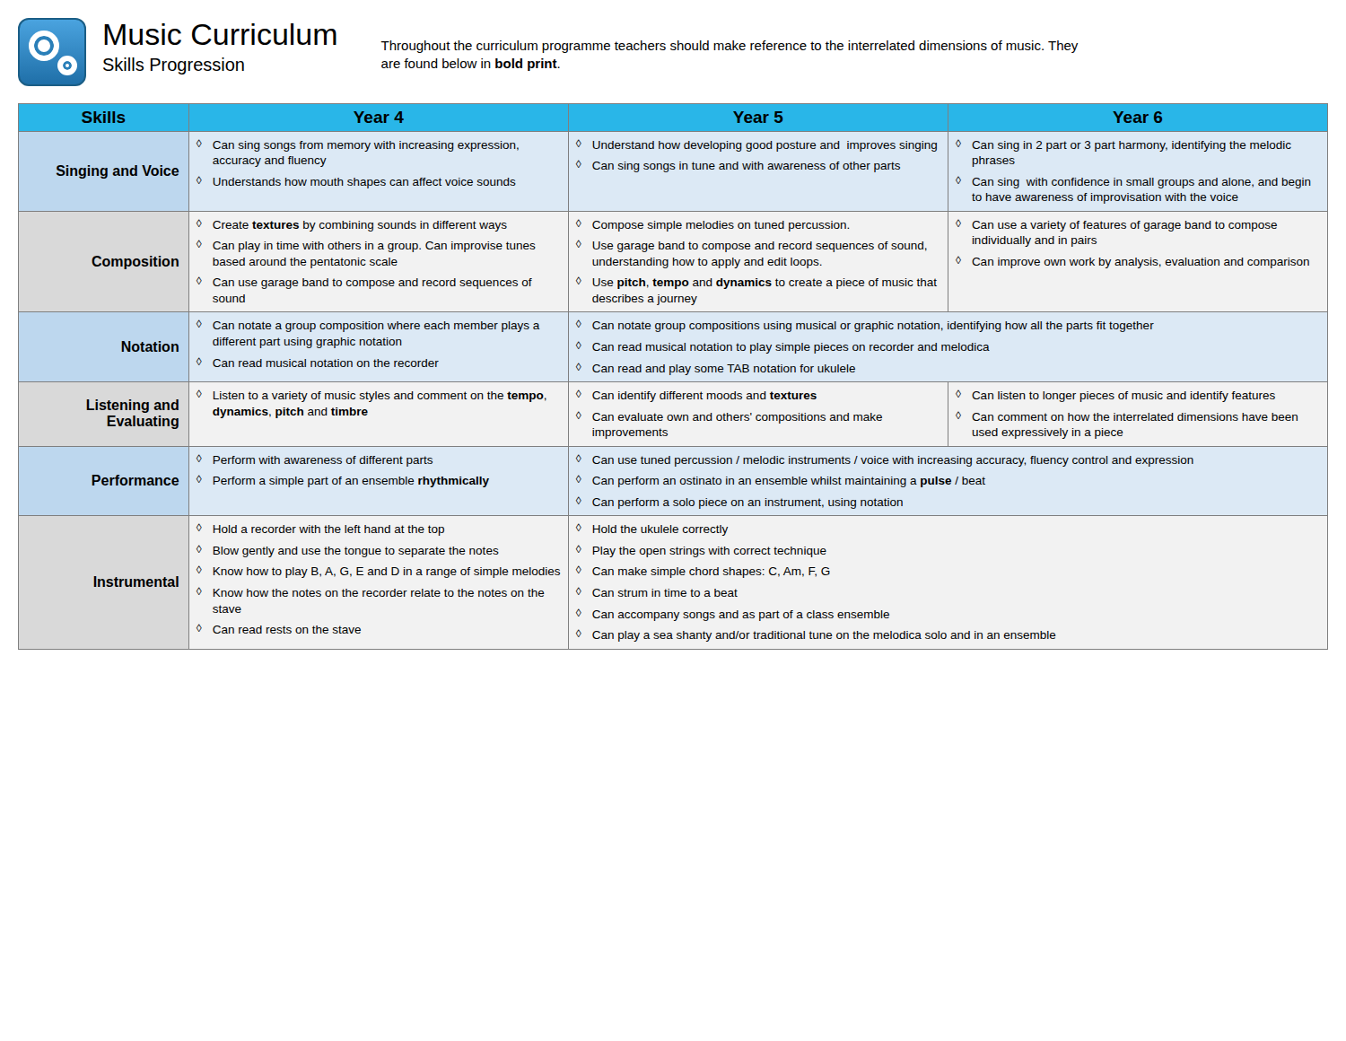Music Curriculum
Skills Progression
Throughout the curriculum programme teachers should make reference to the interrelated dimensions of music. They are found below in bold print.
| Skills | Year 4 | Year 5 | Year 6 |
| --- | --- | --- | --- |
| Singing and Voice | Can sing songs from memory with increasing expression, accuracy and fluency Understands how mouth shapes can affect voice sounds | Understand how developing good posture and improves singing Can sing songs in tune and with awareness of other parts | Can sing in 2 part or 3 part harmony, identifying the melodic phrases Can sing with confidence in small groups and alone, and begin to have awareness of improvisation with the voice |
| Composition | Create textures by combining sounds in different ways Can play in time with others in a group. Can improvise tunes based around the pentatonic scale Can use garage band to compose and record sequences of sound | Compose simple melodies on tuned percussion. Use garage band to compose and record sequences of sound, understanding how to apply and edit loops. Use pitch , tempo and dynamics to create a piece of music that describes a journey | Can use a variety of features of garage band to compose individually and in pairs Can improve own work by analysis, evaluation and comparison |
| Notation | Can notate a group composition where each member plays a different part using graphic notation Can read musical notation on the recorder | Can notate group compositions using musical or graphic notation, identifying how all the parts fit together Can read musical notation to play simple pieces on recorder and melodica Can read and play some TAB notation for ukulele |
| Listening and Evaluating | Listen to a variety of music styles and comment on the tempo , dynamics , pitch and timbre | Can identify different moods and textures Can evaluate own and others' compositions and make improvements | Can listen to longer pieces of music and identify features Can comment on how the interrelated dimensions have been used expressively in a piece |
| Performance | Perform with awareness of different parts Perform a simple part of an ensemble rhythmically | Can use tuned percussion / melodic instruments / voice with increasing accuracy, fluency control and expression Can perform an ostinato in an ensemble whilst maintaining a pulse / beat Can perform a solo piece on an instrument, using notation |
| Instrumental | Hold a recorder with the left hand at the top Blow gently and use the tongue to separate the notes Know how to play B, A, G, E and D in a range of simple melodies Know how the notes on the recorder relate to the notes on the stave Can read rests on the stave | Hold the ukulele correctly Play the open strings with correct technique Can make simple chord shapes: C, Am, F, G Can strum in time to a beat Can accompany songs and as part of a class ensemble Can play a sea shanty and/or traditional tune on the melodica solo and in an ensemble |